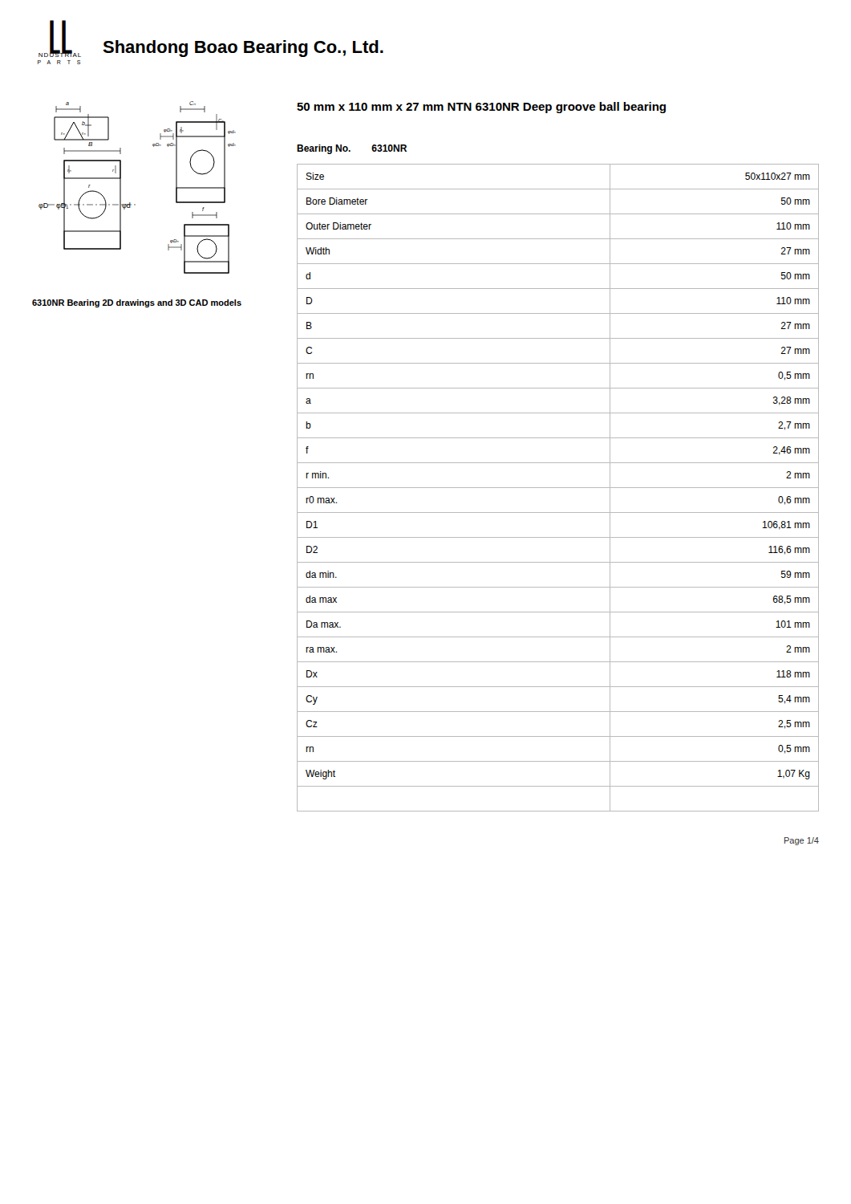⎣⎣
NDUSTRIAL
P A R T S
Shandong Boao Bearing Co., Ltd.
a b rₙ rₙ B rₙ r r φD φD₁ φd Cₙ Cₚ rₙ φDₙ φDₙ φDₙ φdₙ φdₙ f φDₙ
6310NR Bearing 2D drawings and 3D CAD models
50 mm x 110 mm x 27 mm NTN 6310NR Deep groove ball bearing
Bearing No.6310NR
| Size | 50x110x27 mm |
| Bore Diameter | 50 mm |
| Outer Diameter | 110 mm |
| Width | 27 mm |
| d | 50 mm |
| D | 110 mm |
| B | 27 mm |
| C | 27 mm |
| rn | 0,5 mm |
| a | 3,28 mm |
| b | 2,7 mm |
| f | 2,46 mm |
| r min. | 2 mm |
| r0 max. | 0,6 mm |
| D1 | 106,81 mm |
| D2 | 116,6 mm |
| da min. | 59 mm |
| da max | 68,5 mm |
| Da max. | 101 mm |
| ra max. | 2 mm |
| Dx | 118 mm |
| Cy | 5,4 mm |
| Cz | 2,5 mm |
| rn | 0,5 mm |
| Weight | 1,07 Kg |
Page 1/4